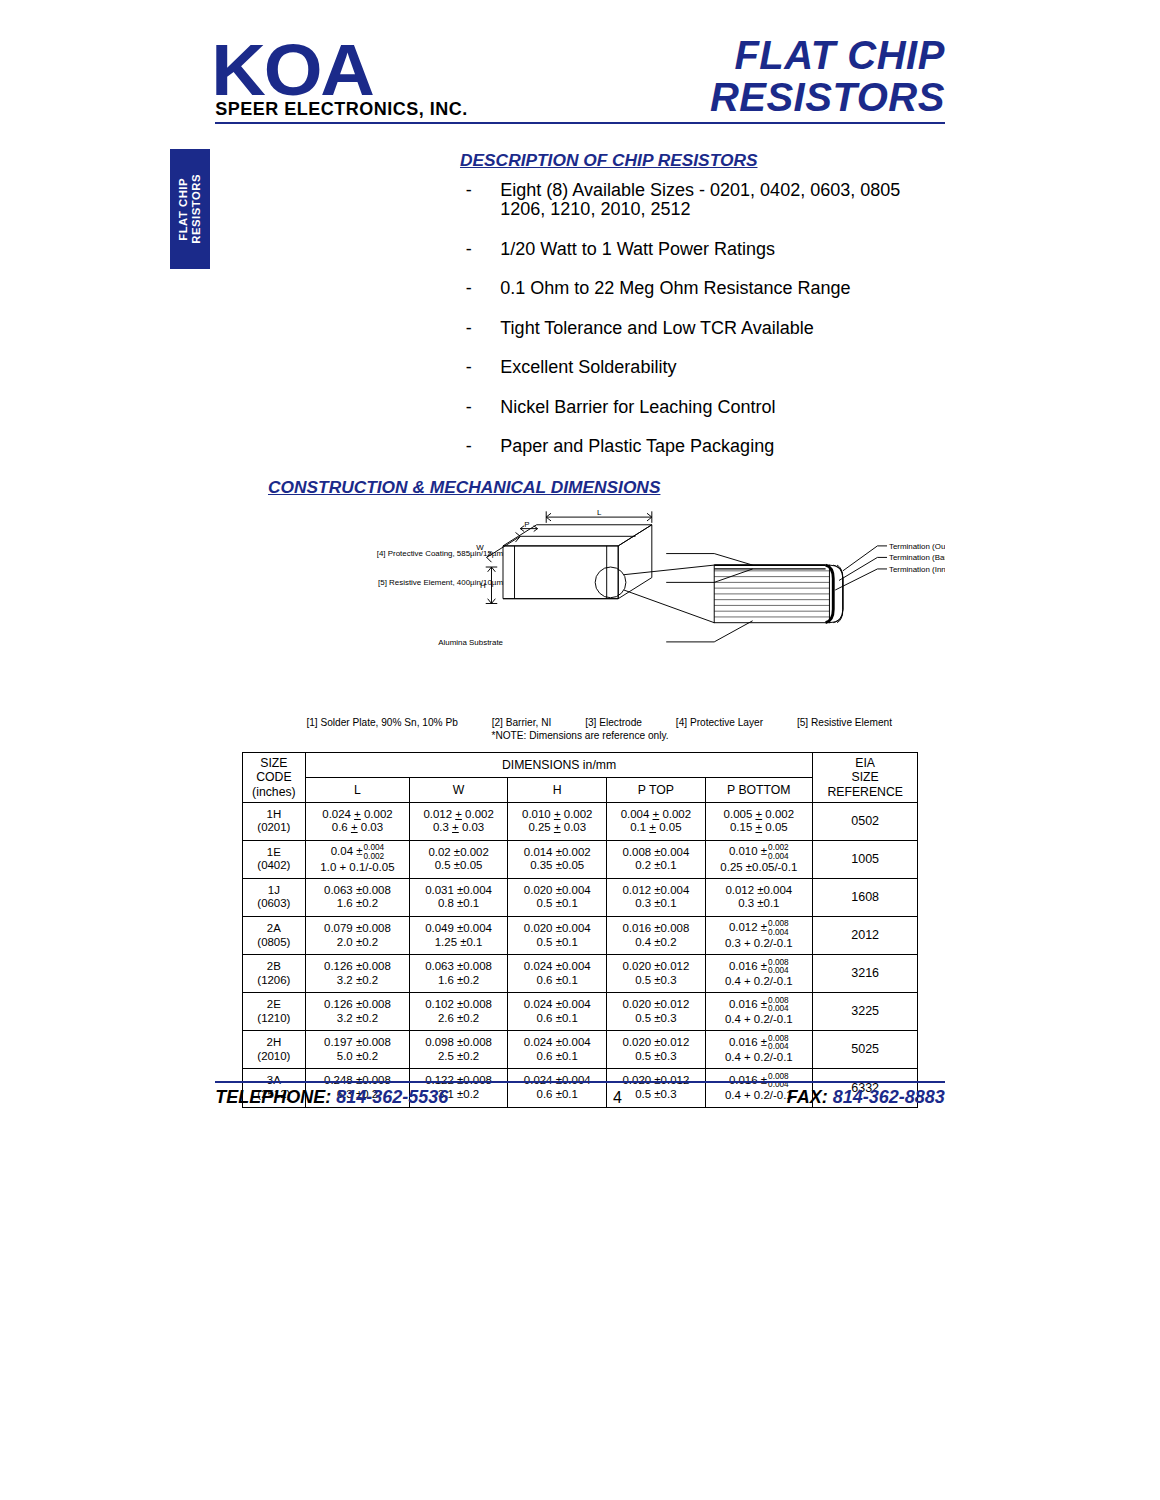FLAT CHIP
RESISTORS
KOA
SPEER ELECTRONICS, INC.
FLAT CHIP
RESISTORS
DESCRIPTION OF CHIP RESISTORS
Eight (8) Available Sizes - 0201, 0402, 0603, 08051206, 1210, 2010, 2512
1/20 Watt to 1 Watt Power Ratings
0.1 Ohm to 22 Meg Ohm Resistance Range
Tight Tolerance and Low TCR Available
Excellent Solderability
Nickel Barrier for Leaching Control
Paper and Plastic Tape Packaging
CONSTRUCTION & MECHANICAL DIMENSIONS
L W H P Termination (Outer) [1] 120µin/3.0µm min. Termination (Barrier) [2] 120µin/3.0µm min. Termination (Inner) [3] 20µin/0.5µm min. [4] Protective Coating, 585µin/15µm [5] Resistive Element, 400µin/10µm Alumina Substrate
[1] Solder Plate, 90% Sn, 10% Pb [2] Barrier, NI [3] Electrode [4] Protective Layer [5] Resistive Element
*NOTE: Dimensions are reference only.
| SIZE CODE (inches) | DIMENSIONS in/mm | EIA SIZE REFERENCE |
| --- | --- | --- |
| L | W | H | P TOP | P BOTTOM |
| 1H (0201) | 0.024 + 0.002 0.6 + 0.03 | 0.012 + 0.002 0.3 + 0.03 | 0.010 + 0.002 0.25 + 0.03 | 0.004 + 0.002 0.1 + 0.05 | 0.005 + 0.002 0.15 + 0.05 | 0502 |
| 1E (0402) | 0.04 ± 0.004 0.002 1.0 + 0.1/-0.05 | 0.02 ±0.002 0.5 ±0.05 | 0.014 ±0.002 0.35 ±0.05 | 0.008 ±0.004 0.2 ±0.1 | 0.010 ± 0.002 0.004 0.25 ±0.05/-0.1 | 1005 |
| 1J (0603) | 0.063 ±0.008 1.6 ±0.2 | 0.031 ±0.004 0.8 ±0.1 | 0.020 ±0.004 0.5 ±0.1 | 0.012 ±0.004 0.3 ±0.1 | 0.012 ±0.004 0.3 ±0.1 | 1608 |
| 2A (0805) | 0.079 ±0.008 2.0 ±0.2 | 0.049 ±0.004 1.25 ±0.1 | 0.020 ±0.004 0.5 ±0.1 | 0.016 ±0.008 0.4 ±0.2 | 0.012 ± 0.008 0.004 0.3 + 0.2/-0.1 | 2012 |
| 2B (1206) | 0.126 ±0.008 3.2 ±0.2 | 0.063 ±0.008 1.6 ±0.2 | 0.024 ±0.004 0.6 ±0.1 | 0.020 ±0.012 0.5 ±0.3 | 0.016 ± 0.008 0.004 0.4 + 0.2/-0.1 | 3216 |
| 2E (1210) | 0.126 ±0.008 3.2 ±0.2 | 0.102 ±0.008 2.6 ±0.2 | 0.024 ±0.004 0.6 ±0.1 | 0.020 ±0.012 0.5 ±0.3 | 0.016 ± 0.008 0.004 0.4 + 0.2/-0.1 | 3225 |
| 2H (2010) | 0.197 ±0.008 5.0 ±0.2 | 0.098 ±0.008 2.5 ±0.2 | 0.024 ±0.004 0.6 ±0.1 | 0.020 ±0.012 0.5 ±0.3 | 0.016 ± 0.008 0.004 0.4 + 0.2/-0.1 | 5025 |
| 3A (2512) | 0.248 ±0.008 6.3 ±0.2 | 0.122 ±0.008 3.1 ±0.2 | 0.024 ±0.004 0.6 ±0.1 | 0.020 ±0.012 0.5 ±0.3 | 0.016 ± 0.008 0.004 0.4 + 0.2/-0.1 | 6332 |
TELEPHONE: 814-362-5536
4
FAX: 814-362-8883